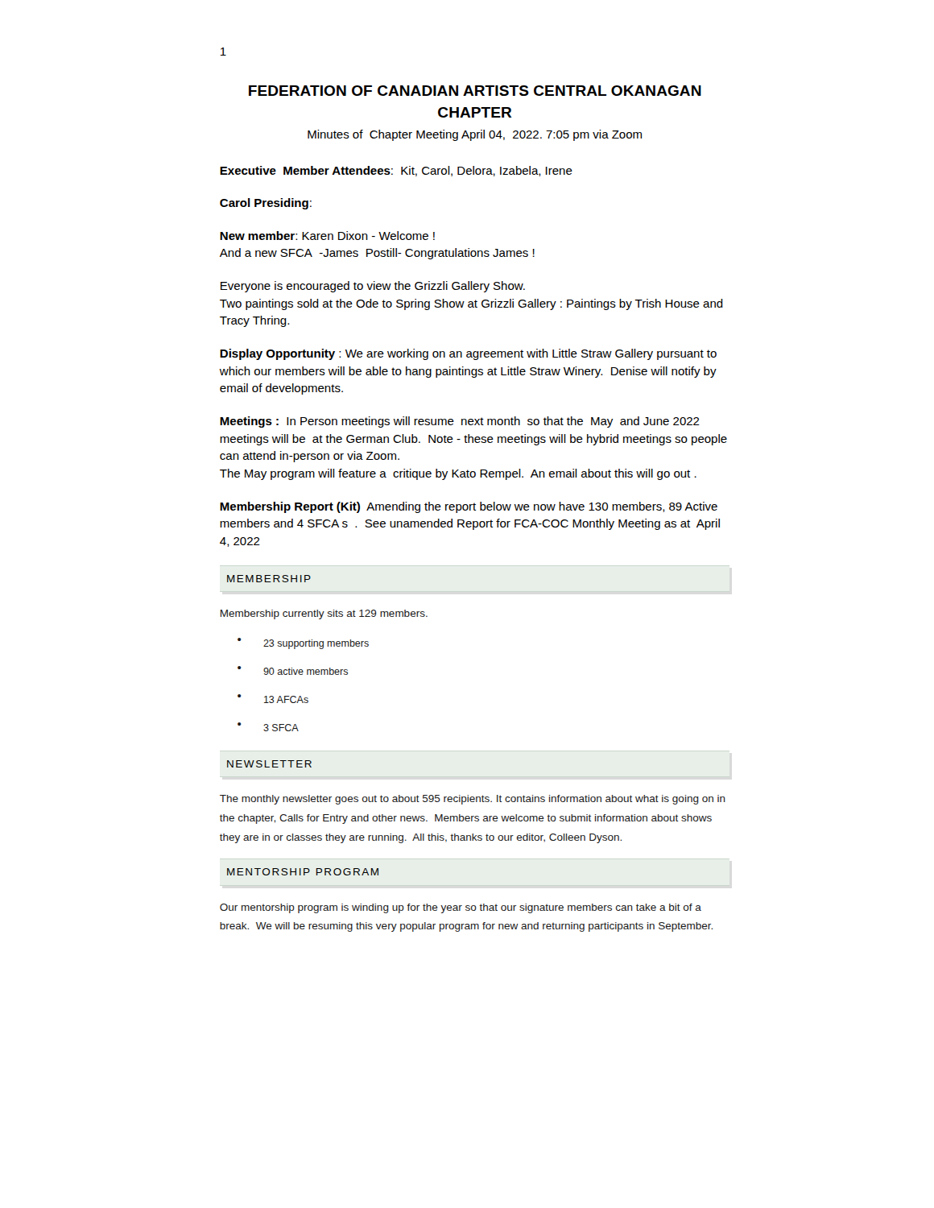1
FEDERATION OF CANADIAN ARTISTS CENTRAL OKANAGAN CHAPTER
Minutes of Chapter Meeting April 04, 2022. 7:05 pm via Zoom
Executive Member Attendees: Kit, Carol, Delora, Izabela, Irene
Carol Presiding:
New member: Karen Dixon - Welcome !
And a new SFCA -James Postill- Congratulations James !
Everyone is encouraged to view the Grizzli Gallery Show.
Two paintings sold at the Ode to Spring Show at Grizzli Gallery : Paintings by Trish House and Tracy Thring.
Display Opportunity : We are working on an agreement with Little Straw Gallery pursuant to which our members will be able to hang paintings at Little Straw Winery. Denise will notify by email of developments.
Meetings : In Person meetings will resume next month so that the May and June 2022 meetings will be at the German Club. Note - these meetings will be hybrid meetings so people can attend in-person or via Zoom.
The May program will feature a critique by Kato Rempel. An email about this will go out .
Membership Report (Kit) Amending the report below we now have 130 members, 89 Active members and 4 SFCA s . See unamended Report for FCA-COC Monthly Meeting as at April 4, 2022
Membership
Membership currently sits at 129 members.
23 supporting members
90 active members
13 AFCAs
3 SFCA
Newsletter
The monthly newsletter goes out to about 595 recipients. It contains information about what is going on in the chapter, Calls for Entry and other news. Members are welcome to submit information about shows they are in or classes they are running. All this, thanks to our editor, Colleen Dyson.
Mentorship Program
Our mentorship program is winding up for the year so that our signature members can take a bit of a break. We will be resuming this very popular program for new and returning participants in September.